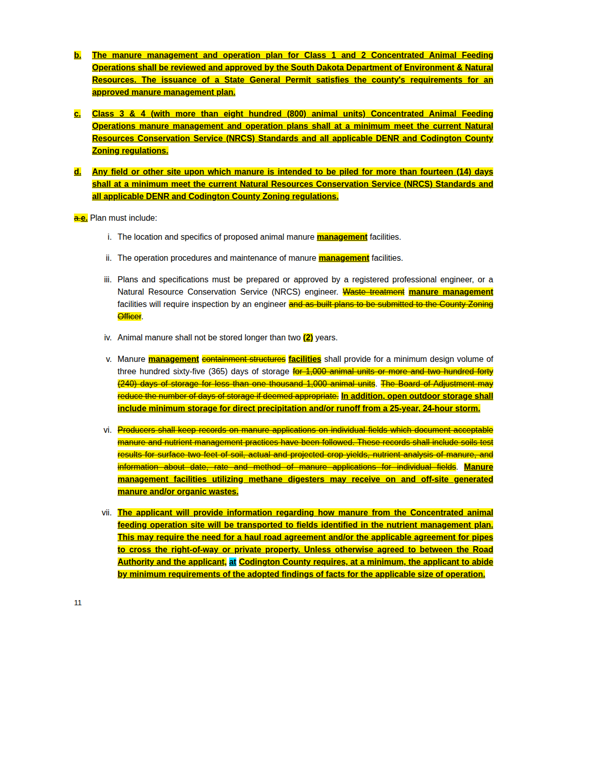b. The manure management and operation plan for Class 1 and 2 Concentrated Animal Feeding Operations shall be reviewed and approved by the South Dakota Department of Environment & Natural Resources. The issuance of a State General Permit satisfies the county's requirements for an approved manure management plan.
c. Class 3 & 4 (with more than eight hundred (800) animal units) Concentrated Animal Feeding Operations manure management and operation plans shall at a minimum meet the current Natural Resources Conservation Service (NRCS) Standards and all applicable DENR and Codington County Zoning regulations.
d. Any field or other site upon which manure is intended to be piled for more than fourteen (14) days shall at a minimum meet the current Natural Resources Conservation Service (NRCS) Standards and all applicable DENR and Codington County Zoning regulations.
a. e. Plan must include:
i. The location and specifics of proposed animal manure management facilities.
ii. The operation procedures and maintenance of manure management facilities.
iii. Plans and specifications must be prepared or approved by a registered professional engineer, or a Natural Resource Conservation Service (NRCS) engineer. Waste treatment manure management facilities will require inspection by an engineer and as-built plans to be submitted to the County Zoning Officer.
iv. Animal manure shall not be stored longer than two (2) years.
v. Manure management containment structures facilities shall provide for a minimum design volume of three hundred sixty-five (365) days of storage for 1,000 animal units or more and two hundred forty (240) days of storage for less than one thousand 1,000 animal units. The Board of Adjustment may reduce the number of days of storage if deemed appropriate. In addition, open outdoor storage shall include minimum storage for direct precipitation and/or runoff from a 25-year, 24-hour storm.
vi. Producers shall keep records on manure applications on individual fields which document acceptable manure and nutrient management practices have been followed. These records shall include soils test results for surface two feet of soil, actual and projected crop yields, nutrient analysis of manure, and information about date, rate and method of manure applications for individual fields. Manure management facilities utilizing methane digesters may receive on and off-site generated manure and/or organic wastes.
vii. The applicant will provide information regarding how manure from the Concentrated animal feeding operation site will be transported to fields identified in the nutrient management plan. This may require the need for a haul road agreement and/or the applicable agreement for pipes to cross the right-of-way or private property. Unless otherwise agreed to between the Road Authority and the applicant, at Codington County requires, at a minimum, the applicant to abide by minimum requirements of the adopted findings of facts for the applicable size of operation.
11